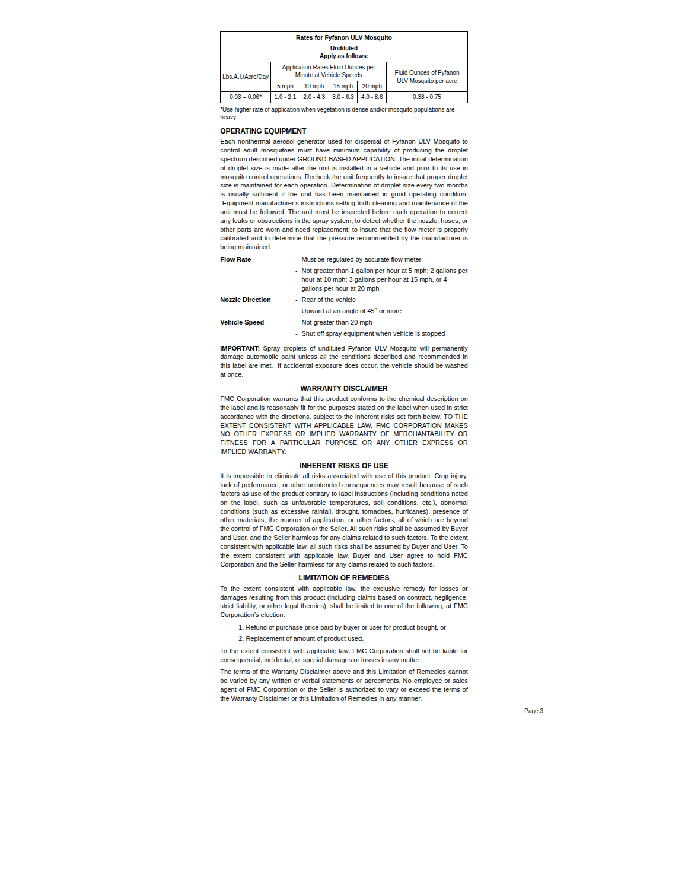| Rates for Fyfanon ULV Mosquito |
| Undiluted Apply as follows: |
| Lbs.A.I./Acre/Day | Application Rates Fluid Ounces per Minute at Vehicle Speeds | Fluid Ounces of Fyfanon ULV Mosquito per acre |
| 5 mph | 10 mph | 15 mph | 20 mph |
| 0.03 – 0.06* | 1.0 - 2.1 | 2.0 - 4.3 | 3.0 - 6.3 | 4.0 - 8.6 | 0.38 - 0.75 |
*Use higher rate of application when vegetation is dense and/or mosquito populations are heavy.
OPERATING EQUIPMENT
Each nonthermal aerosol generator used for dispersal of Fyfanon ULV Mosquito to control adult mosquitoes must have minimum capability of producing the droplet spectrum described under GROUND-BASED APPLICATION. The initial determination of droplet size is made after the unit is installed in a vehicle and prior to its use in mosquito control operations. Recheck the unit frequently to insure that proper droplet size is maintained for each operation. Determination of droplet size every two months is usually sufficient if the unit has been maintained in good operating condition. Equipment manufacturer’s instructions setting forth cleaning and maintenance of the unit must be followed. The unit must be inspected before each operation to correct any leaks or obstructions in the spray system; to detect whether the nozzle, hoses, or other parts are worn and need replacement; to insure that the flow meter is properly calibrated and to determine that the pressure recommended by the manufacturer is being maintained.
| Flow Rate | - | Must be regulated by accurate flow meter |
| | - | Not greater than 1 gallon per hour at 5 mph; 2 gallons per hour at 10 mph; 3 gallons per hour at 15 mph, or 4 gallons per hour at 20 mph |
| Nozzle Direction | - | Rear of the vehicle |
| | - | Upward at an angle of 45 o or more |
| Vehicle Speed | - | Not greater than 20 mph |
| | - | Shut off spray equipment when vehicle is stopped |
IMPORTANT: Spray droplets of undiluted Fyfanon ULV Mosquito will permanently damage automobile paint unless all the conditions described and recommended in this label are met. If accidental exposure does occur, the vehicle should be washed at once.
WARRANTY DISCLAIMER
FMC Corporation warrants that this product conforms to the chemical description on the label and is reasonably fit for the purposes stated on the label when used in strict accordance with the directions, subject to the inherent risks set forth below. TO THE EXTENT CONSISTENT WITH APPLICABLE LAW, FMC CORPORATION MAKES NO OTHER EXPRESS OR IMPLIED WARRANTY OF MERCHANTABILITY OR FITNESS FOR A PARTICULAR PURPOSE OR ANY OTHER EXPRESS OR IMPLIED WARRANTY.
INHERENT RISKS OF USE
It is impossible to eliminate all risks associated with use of this product. Crop injury, lack of performance, or other unintended consequences may result because of such factors as use of the product contrary to label instructions (including conditions noted on the label, such as unfavorable temperatures, soil conditions, etc.), abnormal conditions (such as excessive rainfall, drought, tornadoes, hurricanes), presence of other materials, the manner of application, or other factors, all of which are beyond the control of FMC Corporation or the Seller. All such risks shall be assumed by Buyer and User. and the Seller harmless for any claims related to such factors. To the extent consistent with applicable law, all such risks shall be assumed by Buyer and User. To the extent consistent with applicable law, Buyer and User agree to hold FMC Corporation and the Seller harmless for any claims related to such factors.
LIMITATION OF REMEDIES
To the extent consistent with applicable law, the exclusive remedy for losses or damages resulting from this product (including claims based on contract, negligence, strict liability, or other legal theories), shall be limited to one of the following, at FMC Corporation’s election:
Refund of purchase price paid by buyer or user for product bought, or
Replacement of amount of product used.
To the extent consistent with applicable law, FMC Corporation shall not be liable for consequential, incidental, or special damages or losses in any matter.
The terms of the Warranty Disclaimer above and this Limitation of Remedies cannot be varied by any written or verbal statements or agreements. No employee or sales agent of FMC Corporation or the Seller is authorized to vary or exceed the terms of the Warranty Disclaimer or this Limitation of Remedies in any manner.
Page 3